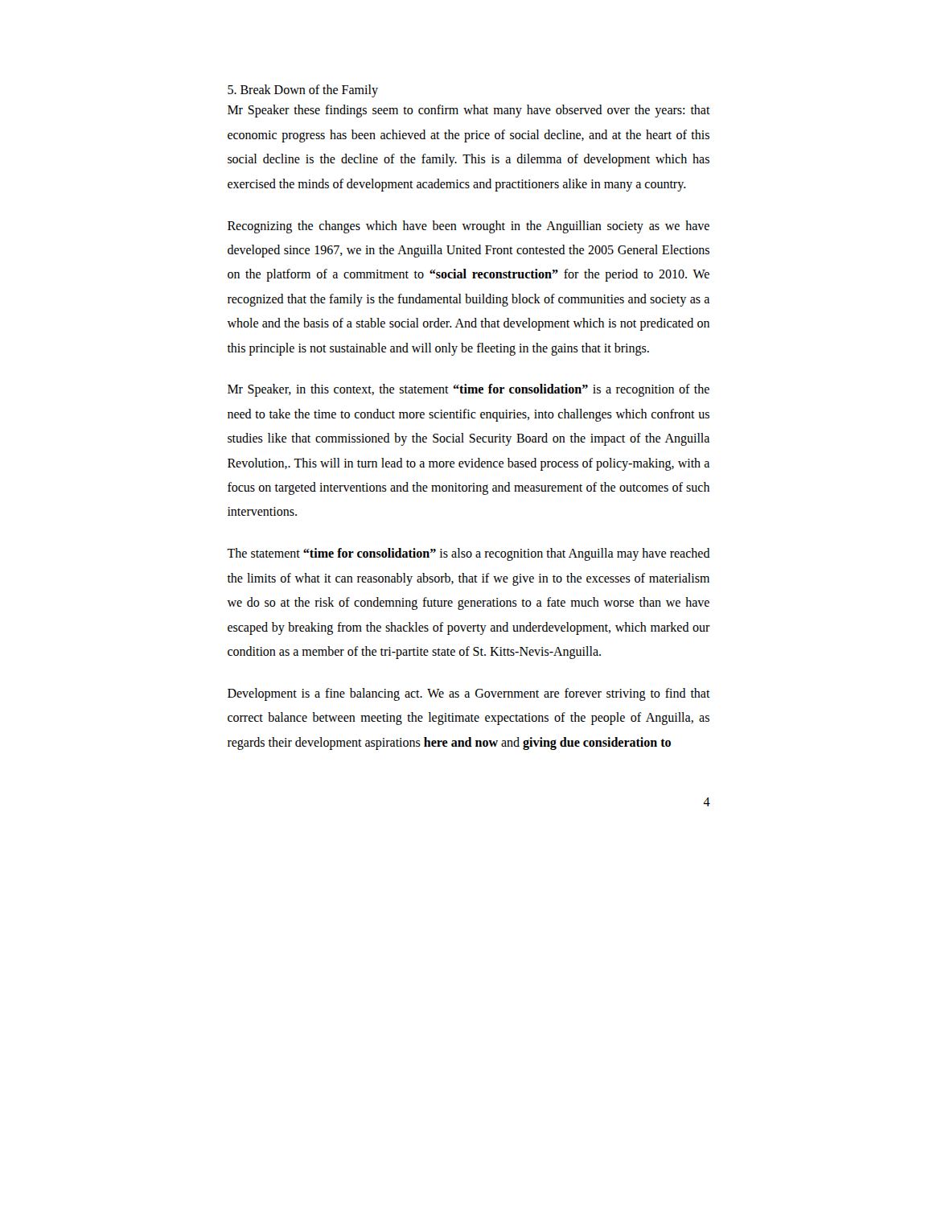5. Break Down of the Family
Mr Speaker these findings seem to confirm what many have observed over the years: that economic progress has been achieved at the price of social decline, and at the heart of this social decline is the decline of the family. This is a dilemma of development which has exercised the minds of development academics and practitioners alike in many a country.
Recognizing the changes which have been wrought in the Anguillian society as we have developed since 1967, we in the Anguilla United Front contested the 2005 General Elections on the platform of a commitment to “social reconstruction” for the period to 2010. We recognized that the family is the fundamental building block of communities and society as a whole and the basis of a stable social order. And that development which is not predicated on this principle is not sustainable and will only be fleeting in the gains that it brings.
Mr Speaker, in this context, the statement “time for consolidation” is a recognition of the need to take the time to conduct more scientific enquiries, into challenges which confront us studies like that commissioned by the Social Security Board on the impact of the Anguilla Revolution,. This will in turn lead to a more evidence based process of policy-making, with a focus on targeted interventions and the monitoring and measurement of the outcomes of such interventions.
The statement “time for consolidation” is also a recognition that Anguilla may have reached the limits of what it can reasonably absorb, that if we give in to the excesses of materialism we do so at the risk of condemning future generations to a fate much worse than we have escaped by breaking from the shackles of poverty and underdevelopment, which marked our condition as a member of the tri-partite state of St. Kitts-Nevis-Anguilla.
Development is a fine balancing act. We as a Government are forever striving to find that correct balance between meeting the legitimate expectations of the people of Anguilla, as regards their development aspirations here and now and giving due consideration to
4